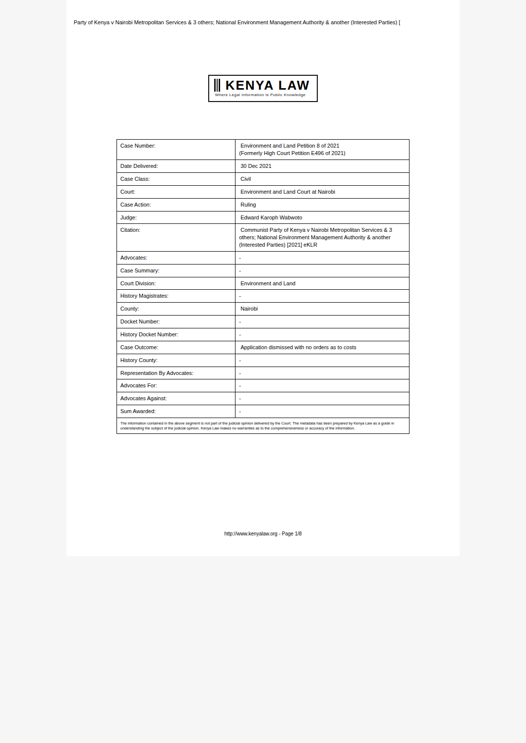Party of Kenya v Nairobi Metropolitan Services & 3 others; National Environment Management Authority & another (Interested Parties) [
KENYA LAW Where Legal Information is Public Knowledge
| Case Number: | Environment and Land Petition 8 of 2021 (Formerly High Court Petition E496 of 2021) |
| Date Delivered: | 30 Dec 2021 |
| Case Class: | Civil |
| Court: | Environment and Land Court at Nairobi |
| Case Action: | Ruling |
| Judge: | Edward Karoph Wabwoto |
| Citation: | Communist Party of Kenya v Nairobi Metropolitan Services & 3 others; National Environment Management Authority & another (Interested Parties) [2021] eKLR |
| Advocates: | - |
| Case Summary: | - |
| Court Division: | Environment and Land |
| History Magistrates: | - |
| County: | Nairobi |
| Docket Number: | - |
| History Docket Number: | - |
| Case Outcome: | Application dismissed with no orders as to costs |
| History County: | - |
| Representation By Advocates: | - |
| Advocates For: | - |
| Advocates Against: | - |
| Sum Awarded: | - |
The information contained in the above segment is not part of the judicial opinion delivered by the Court. The metadata has been prepared by Kenya Law as a guide in understanding the subject of the judicial opinion. Kenya Law makes no warranties as to the comprehensiveness or accuracy of the information.
http://www.kenyalaw.org - Page 1/8